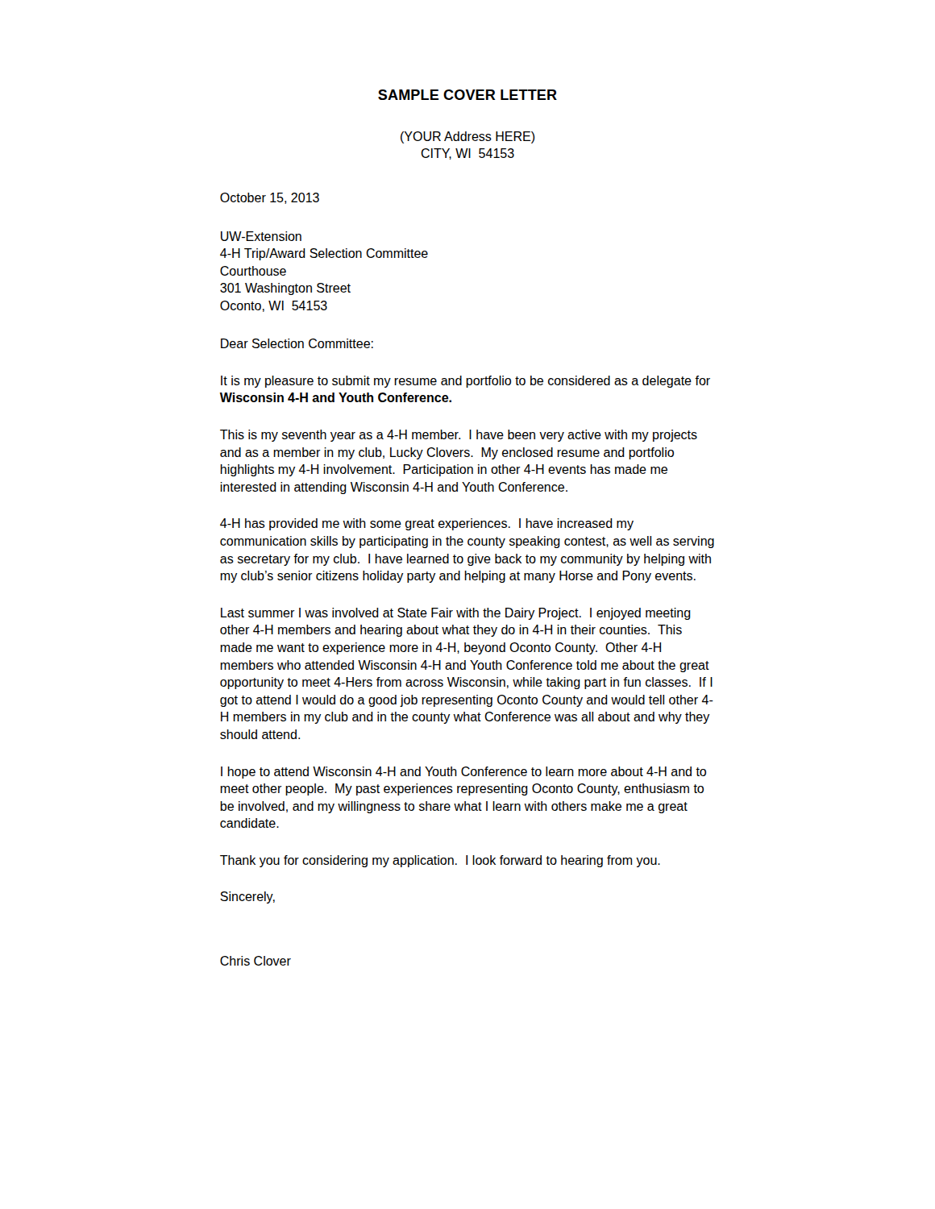SAMPLE COVER LETTER
(YOUR Address HERE)
CITY, WI 54153
October 15, 2013
UW-Extension
4-H Trip/Award Selection Committee
Courthouse
301 Washington Street
Oconto, WI 54153
Dear Selection Committee:
It is my pleasure to submit my resume and portfolio to be considered as a delegate for Wisconsin 4-H and Youth Conference.
This is my seventh year as a 4-H member. I have been very active with my projects and as a member in my club, Lucky Clovers. My enclosed resume and portfolio highlights my 4-H involvement. Participation in other 4-H events has made me interested in attending Wisconsin 4-H and Youth Conference.
4-H has provided me with some great experiences. I have increased my communication skills by participating in the county speaking contest, as well as serving as secretary for my club. I have learned to give back to my community by helping with my club’s senior citizens holiday party and helping at many Horse and Pony events.
Last summer I was involved at State Fair with the Dairy Project. I enjoyed meeting other 4-H members and hearing about what they do in 4-H in their counties. This made me want to experience more in 4-H, beyond Oconto County. Other 4-H members who attended Wisconsin 4-H and Youth Conference told me about the great opportunity to meet 4-Hers from across Wisconsin, while taking part in fun classes. If I got to attend I would do a good job representing Oconto County and would tell other 4-H members in my club and in the county what Conference was all about and why they should attend.
I hope to attend Wisconsin 4-H and Youth Conference to learn more about 4-H and to meet other people. My past experiences representing Oconto County, enthusiasm to be involved, and my willingness to share what I learn with others make me a great candidate.
Thank you for considering my application. I look forward to hearing from you.
Sincerely,
Chris Clover